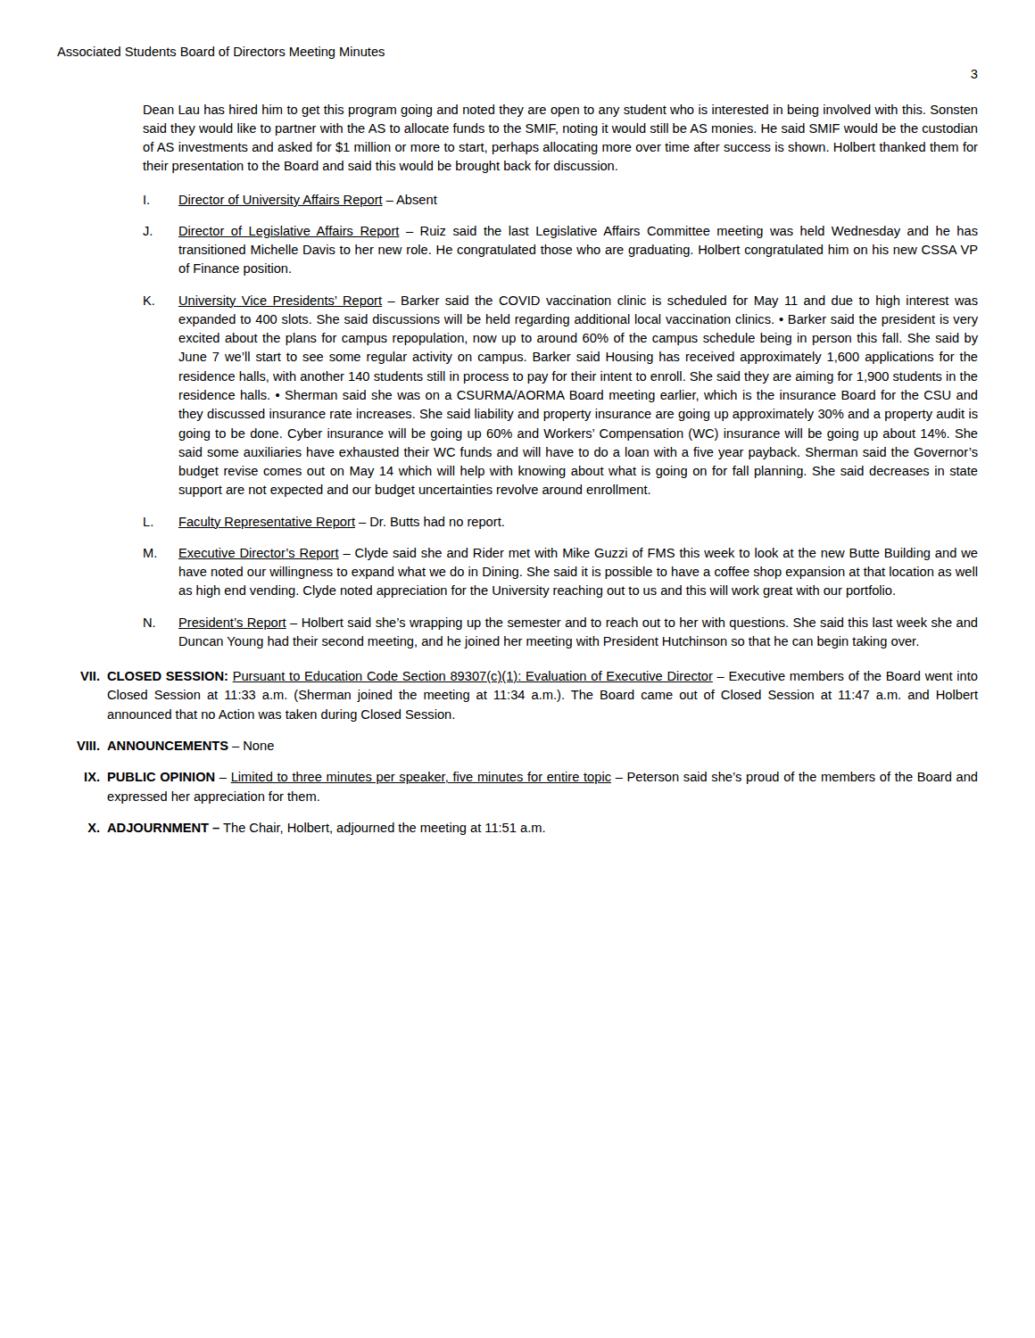Associated Students Board of Directors Meeting Minutes
3
Dean Lau has hired him to get this program going and noted they are open to any student who is interested in being involved with this. Sonsten said they would like to partner with the AS to allocate funds to the SMIF, noting it would still be AS monies. He said SMIF would be the custodian of AS investments and asked for $1 million or more to start, perhaps allocating more over time after success is shown. Holbert thanked them for their presentation to the Board and said this would be brought back for discussion.
I. Director of University Affairs Report – Absent
J. Director of Legislative Affairs Report – Ruiz said the last Legislative Affairs Committee meeting was held Wednesday and he has transitioned Michelle Davis to her new role. He congratulated those who are graduating. Holbert congratulated him on his new CSSA VP of Finance position.
K. University Vice Presidents’ Report – Barker said the COVID vaccination clinic is scheduled for May 11 and due to high interest was expanded to 400 slots. She said discussions will be held regarding additional local vaccination clinics. • Barker said the president is very excited about the plans for campus repopulation, now up to around 60% of the campus schedule being in person this fall. She said by June 7 we’ll start to see some regular activity on campus. Barker said Housing has received approximately 1,600 applications for the residence halls, with another 140 students still in process to pay for their intent to enroll. She said they are aiming for 1,900 students in the residence halls. • Sherman said she was on a CSURMA/AORMA Board meeting earlier, which is the insurance Board for the CSU and they discussed insurance rate increases. She said liability and property insurance are going up approximately 30% and a property audit is going to be done. Cyber insurance will be going up 60% and Workers’ Compensation (WC) insurance will be going up about 14%. She said some auxiliaries have exhausted their WC funds and will have to do a loan with a five year payback. Sherman said the Governor’s budget revise comes out on May 14 which will help with knowing about what is going on for fall planning. She said decreases in state support are not expected and our budget uncertainties revolve around enrollment.
L. Faculty Representative Report – Dr. Butts had no report.
M. Executive Director’s Report – Clyde said she and Rider met with Mike Guzzi of FMS this week to look at the new Butte Building and we have noted our willingness to expand what we do in Dining. She said it is possible to have a coffee shop expansion at that location as well as high end vending. Clyde noted appreciation for the University reaching out to us and this will work great with our portfolio.
N. President’s Report – Holbert said she’s wrapping up the semester and to reach out to her with questions. She said this last week she and Duncan Young had their second meeting, and he joined her meeting with President Hutchinson so that he can begin taking over.
VII. CLOSED SESSION: Pursuant to Education Code Section 89307(c)(1): Evaluation of Executive Director – Executive members of the Board went into Closed Session at 11:33 a.m. (Sherman joined the meeting at 11:34 a.m.). The Board came out of Closed Session at 11:47 a.m. and Holbert announced that no Action was taken during Closed Session.
VIII. ANNOUNCEMENTS – None
IX. PUBLIC OPINION – Limited to three minutes per speaker, five minutes for entire topic – Peterson said she’s proud of the members of the Board and expressed her appreciation for them.
X. ADJOURNMENT – The Chair, Holbert, adjourned the meeting at 11:51 a.m.